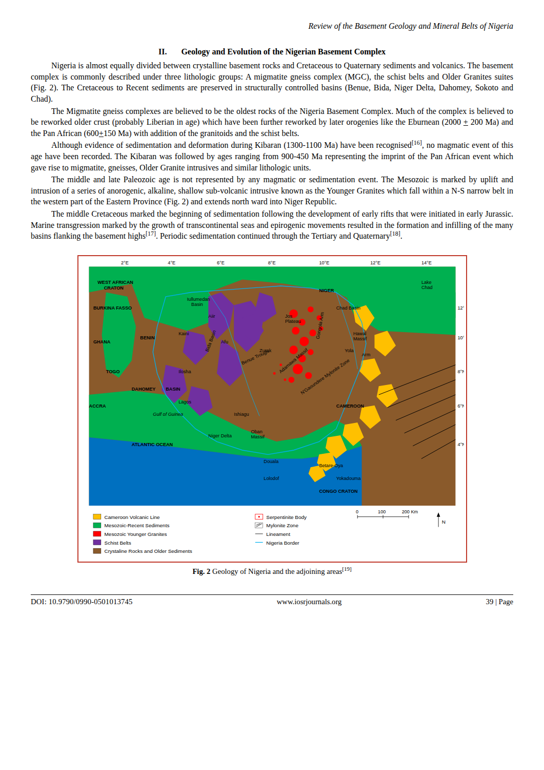Review of the Basement Geology and Mineral Belts of Nigeria
II. Geology and Evolution of the Nigerian Basement Complex
Nigeria is almost equally divided between crystalline basement rocks and Cretaceous to Quaternary sediments and volcanics. The basement complex is commonly described under three lithologic groups: A migmatite gneiss complex (MGC), the schist belts and Older Granites suites (Fig. 2). The Cretaceous to Recent sediments are preserved in structurally controlled basins (Benue, Bida, Niger Delta, Dahomey, Sokoto and Chad).
The Migmatite gneiss complexes are believed to be the oldest rocks of the Nigeria Basement Complex. Much of the complex is believed to be reworked older crust (probably Liberian in age) which have been further reworked by later orogenies like the Eburnean (2000 + 200 Ma) and the Pan African (600+150 Ma) with addition of the granitoids and the schist belts.
Although evidence of sedimentation and deformation during Kibaran (1300-1100 Ma) have been recognised[16], no magmatic event of this age have been recorded. The Kibaran was followed by ages ranging from 900-450 Ma representing the imprint of the Pan African event which gave rise to migmatite, gneisses, Older Granite intrusives and similar lithologic units.
The middle and late Paleozoic age is not represented by any magmatic or sedimentation event. The Mesozoic is marked by uplift and intrusion of a series of anorogenic, alkaline, shallow sub-volcanic intrusive known as the Younger Granites which fall within a N-S narrow belt in the western part of the Eastern Province (Fig. 2) and extends north ward into Niger Republic.
The middle Cretaceous marked the beginning of sedimentation following the development of early rifts that were initiated in early Jurassic. Marine transgression marked by the growth of transcontinental seas and epirogenic movements resulted in the formation and infilling of the many basins flanking the basement highs[17]. Periodic sedimentation continued through the Tertiary and Quaternary[18].
2°E 4°E 6°E 8°E 10°E 12°E 14°E WEST AFRICAN CRATON BURKINA FASSO GHANA TOGO BENIN DAHOMEY BASIN ACCRA Lagos Gulf of Guinea ATLANTIC OCEAN Niger Delta Ishiagu Oban Massif Douala Lolodof Yokadouma Betare-Oya CONGO CRATON CAMEROON N'Gaoundere Mylonite Zone Adamawa Massif Zurak Benue Trough Afu Jos Plateau NIGER Chad Basin Lake Chad Hawal Massif Yola Arm Gongola Arm Iullumedan Basin Aiir Kaini Bida Basin Ilosha 12°N 10°N 8°N 6°N 4°N Cameroon Volcanic Line Mesozoic-Recent Sediments Mesozoic Younger Granites Schist Belts Crystaline Rocks and Older Sediments Serpentinite Body Mylonite Zone Lineament Nigeria Border 0 100 200 Km N
Fig. 2 Geology of Nigeria and the adjoining areas[19]
DOI: 10.9790/0990-0501013745
www.iosrjournals.org
39 | Page